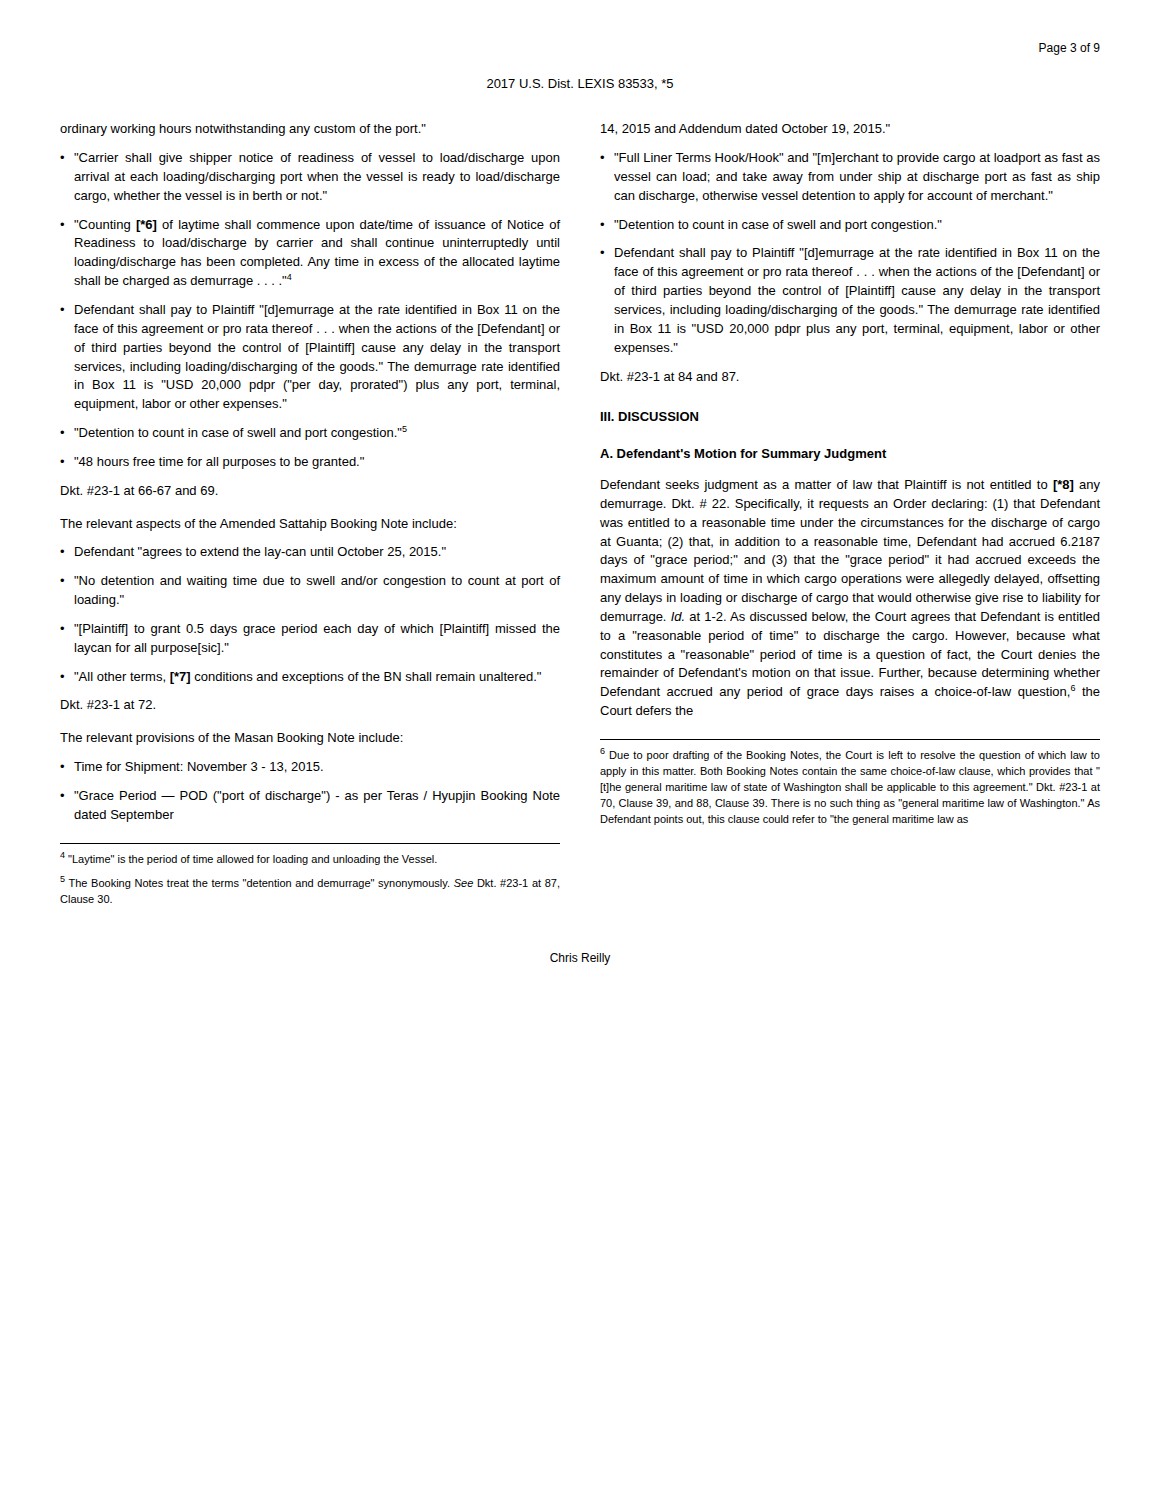Page 3 of 9
2017 U.S. Dist. LEXIS 83533, *5
ordinary working hours notwithstanding any custom of the port."
"Carrier shall give shipper notice of readiness of vessel to load/discharge upon arrival at each loading/discharging port when the vessel is ready to load/discharge cargo, whether the vessel is in berth or not."
"Counting [*6] of laytime shall commence upon date/time of issuance of Notice of Readiness to load/discharge by carrier and shall continue uninterruptedly until loading/discharge has been completed. Any time in excess of the allocated laytime shall be charged as demurrage . . . ."4
Defendant shall pay to Plaintiff "[d]emurrage at the rate identified in Box 11 on the face of this agreement or pro rata thereof . . . when the actions of the [Defendant] or of third parties beyond the control of [Plaintiff] cause any delay in the transport services, including loading/discharging of the goods." The demurrage rate identified in Box 11 is "USD 20,000 pdpr ("per day, prorated") plus any port, terminal, equipment, labor or other expenses."
"Detention to count in case of swell and port congestion."5
"48 hours free time for all purposes to be granted."
Dkt. #23-1 at 66-67 and 69.
The relevant aspects of the Amended Sattahip Booking Note include:
Defendant "agrees to extend the lay-can until October 25, 2015."
"No detention and waiting time due to swell and/or congestion to count at port of loading."
"[Plaintiff] to grant 0.5 days grace period each day of which [Plaintiff] missed the laycan for all purpose[sic]."
"All other terms, [*7] conditions and exceptions of the BN shall remain unaltered."
Dkt. #23-1 at 72.
The relevant provisions of the Masan Booking Note include:
Time for Shipment: November 3 - 13, 2015.
"Grace Period — POD ("port of discharge") - as per Teras / Hyupjin Booking Note dated September
4 "Laytime" is the period of time allowed for loading and unloading the Vessel.
5 The Booking Notes treat the terms "detention and demurrage" synonymously. See Dkt. #23-1 at 87, Clause 30.
14, 2015 and Addendum dated October 19, 2015."
"Full Liner Terms Hook/Hook" and "[m]erchant to provide cargo at loadport as fast as vessel can load; and take away from under ship at discharge port as fast as ship can discharge, otherwise vessel detention to apply for account of merchant."
"Detention to count in case of swell and port congestion."
Defendant shall pay to Plaintiff "[d]emurrage at the rate identified in Box 11 on the face of this agreement or pro rata thereof . . . when the actions of the [Defendant] or of third parties beyond the control of [Plaintiff] cause any delay in the transport services, including loading/discharging of the goods." The demurrage rate identified in Box 11 is "USD 20,000 pdpr plus any port, terminal, equipment, labor or other expenses."
Dkt. #23-1 at 84 and 87.
III. DISCUSSION
A. Defendant's Motion for Summary Judgment
Defendant seeks judgment as a matter of law that Plaintiff is not entitled to [*8] any demurrage. Dkt. # 22. Specifically, it requests an Order declaring: (1) that Defendant was entitled to a reasonable time under the circumstances for the discharge of cargo at Guanta; (2) that, in addition to a reasonable time, Defendant had accrued 6.2187 days of "grace period;" and (3) that the "grace period" it had accrued exceeds the maximum amount of time in which cargo operations were allegedly delayed, offsetting any delays in loading or discharge of cargo that would otherwise give rise to liability for demurrage. Id. at 1-2. As discussed below, the Court agrees that Defendant is entitled to a "reasonable period of time" to discharge the cargo. However, because what constitutes a "reasonable" period of time is a question of fact, the Court denies the remainder of Defendant's motion on that issue. Further, because determining whether Defendant accrued any period of grace days raises a choice-of-law question,6 the Court defers the
6 Due to poor drafting of the Booking Notes, the Court is left to resolve the question of which law to apply in this matter. Both Booking Notes contain the same choice-of-law clause, which provides that "[t]he general maritime law of state of Washington shall be applicable to this agreement." Dkt. #23-1 at 70, Clause 39, and 88, Clause 39. There is no such thing as "general maritime law of Washington." As Defendant points out, this clause could refer to "the general maritime law as
Chris Reilly